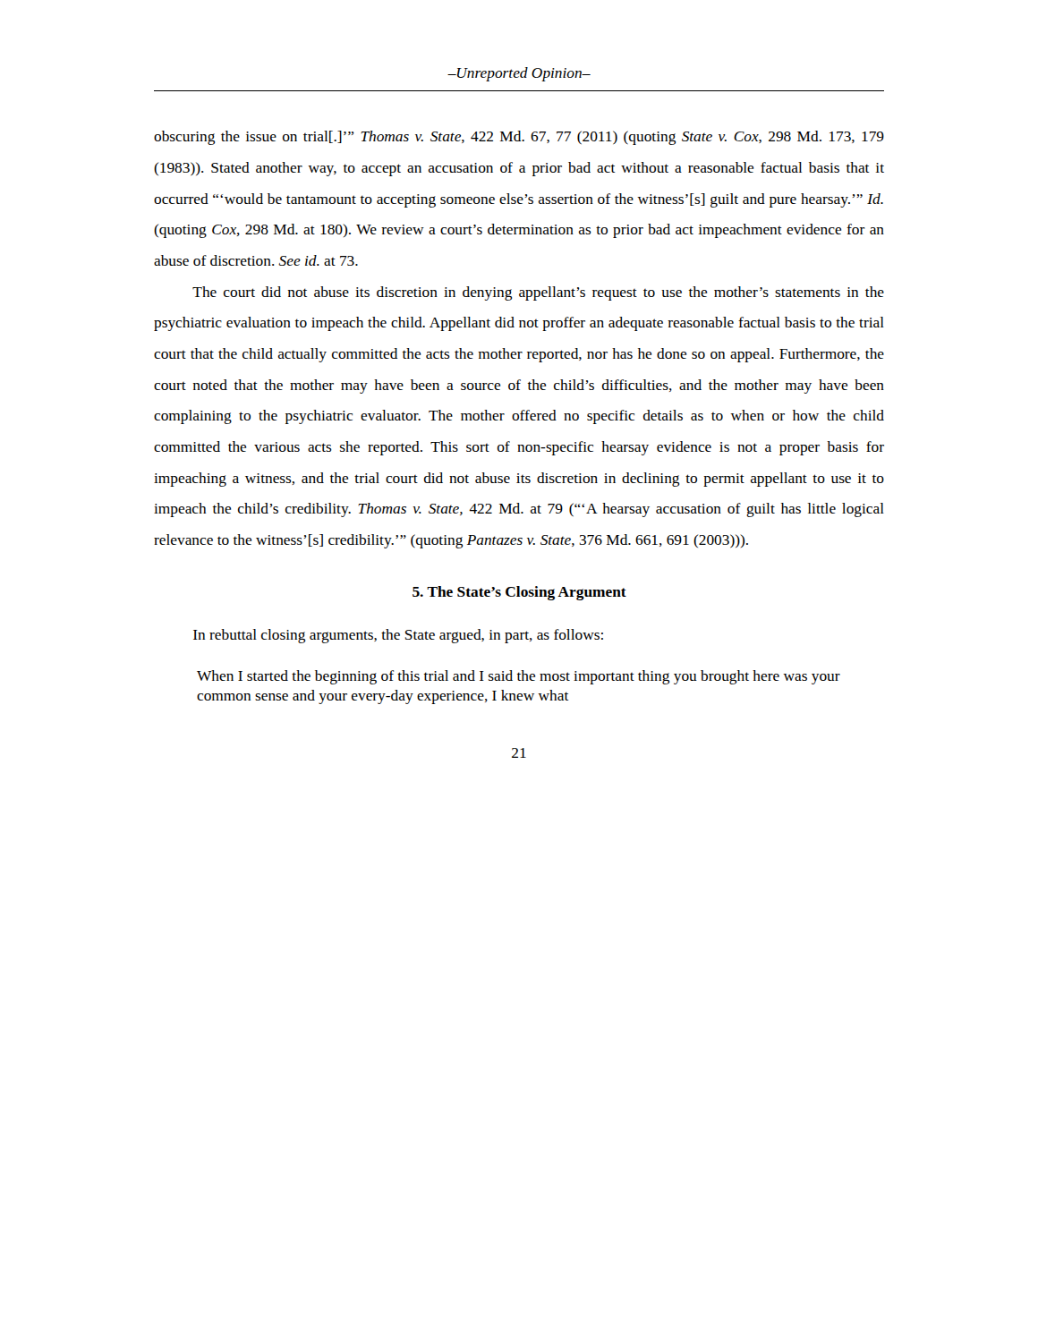–Unreported Opinion–
obscuring the issue on trial[.]’” Thomas v. State, 422 Md. 67, 77 (2011) (quoting State v. Cox, 298 Md. 173, 179 (1983)). Stated another way, to accept an accusation of a prior bad act without a reasonable factual basis that it occurred “‘would be tantamount to accepting someone else’s assertion of the witness’[s] guilt and pure hearsay.’” Id. (quoting Cox, 298 Md. at 180). We review a court’s determination as to prior bad act impeachment evidence for an abuse of discretion. See id. at 73.
The court did not abuse its discretion in denying appellant’s request to use the mother’s statements in the psychiatric evaluation to impeach the child. Appellant did not proffer an adequate reasonable factual basis to the trial court that the child actually committed the acts the mother reported, nor has he done so on appeal. Furthermore, the court noted that the mother may have been a source of the child’s difficulties, and the mother may have been complaining to the psychiatric evaluator. The mother offered no specific details as to when or how the child committed the various acts she reported. This sort of non-specific hearsay evidence is not a proper basis for impeaching a witness, and the trial court did not abuse its discretion in declining to permit appellant to use it to impeach the child’s credibility. Thomas v. State, 422 Md. at 79 (“‘A hearsay accusation of guilt has little logical relevance to the witness’[s] credibility.’” (quoting Pantazes v. State, 376 Md. 661, 691 (2003))).
5. The State’s Closing Argument
In rebuttal closing arguments, the State argued, in part, as follows:
When I started the beginning of this trial and I said the most important thing you brought here was your common sense and your every-day experience, I knew what
21